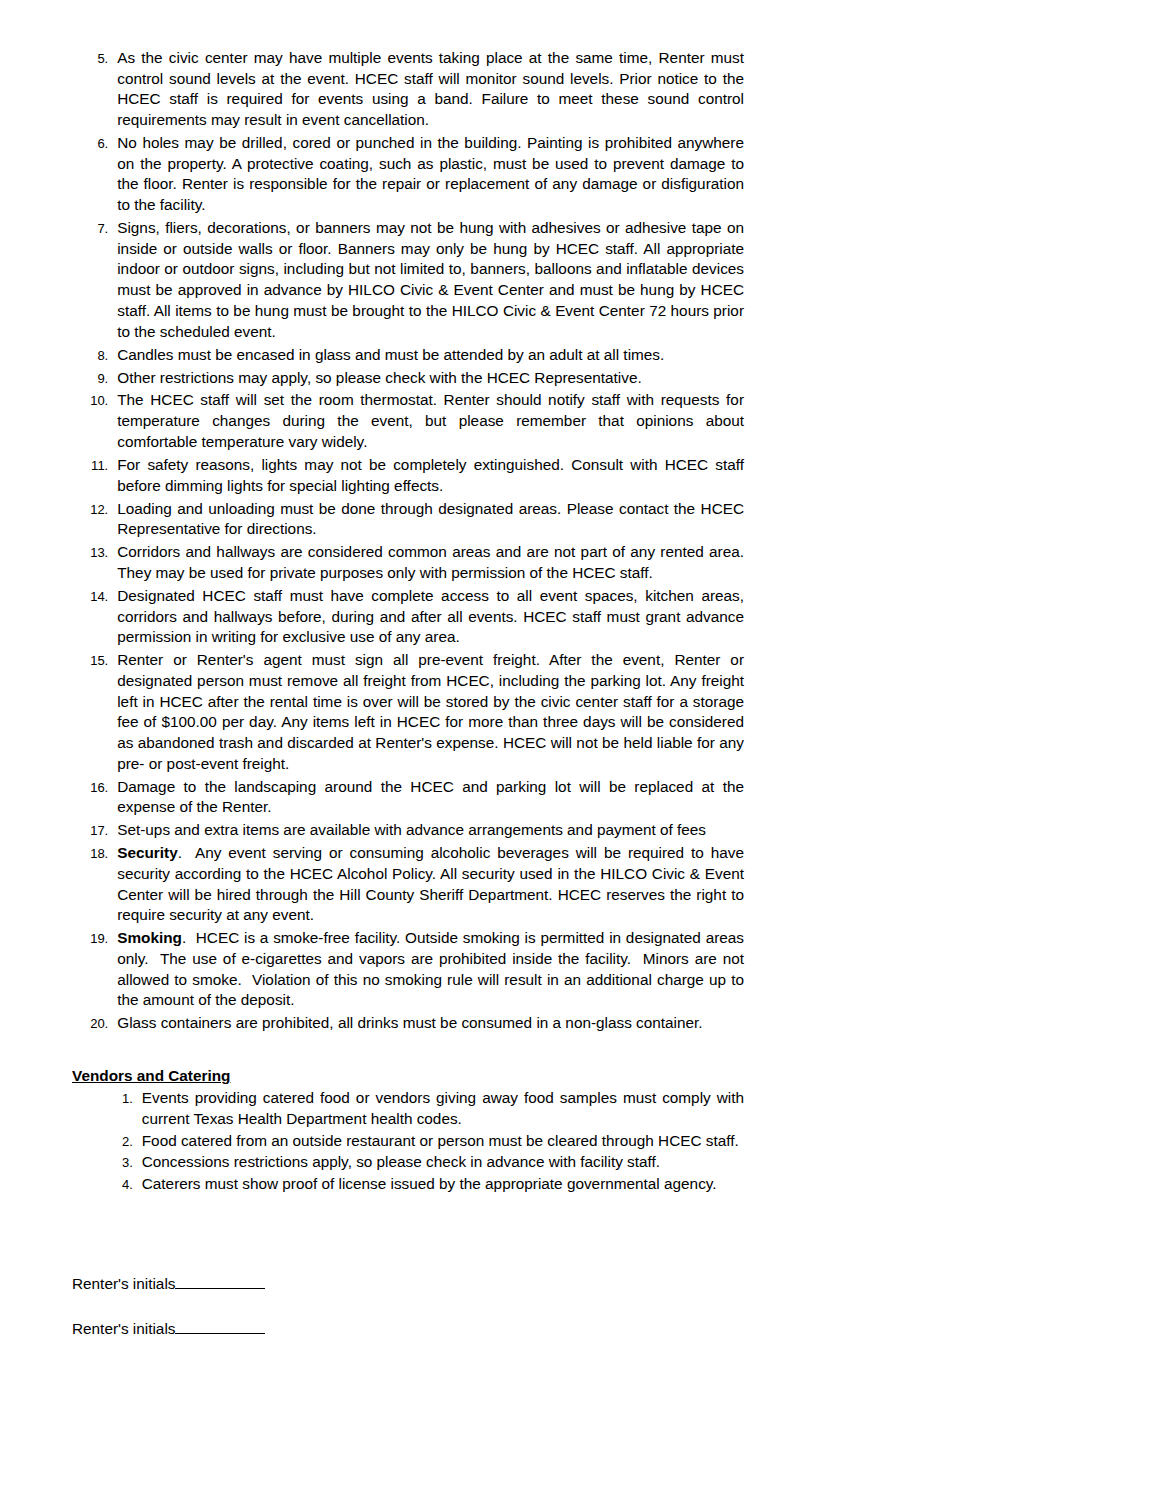As the civic center may have multiple events taking place at the same time, Renter must control sound levels at the event. HCEC staff will monitor sound levels. Prior notice to the HCEC staff is required for events using a band. Failure to meet these sound control requirements may result in event cancellation.
No holes may be drilled, cored or punched in the building. Painting is prohibited anywhere on the property. A protective coating, such as plastic, must be used to prevent damage to the floor. Renter is responsible for the repair or replacement of any damage or disfiguration to the facility.
Signs, fliers, decorations, or banners may not be hung with adhesives or adhesive tape on inside or outside walls or floor. Banners may only be hung by HCEC staff. All appropriate indoor or outdoor signs, including but not limited to, banners, balloons and inflatable devices must be approved in advance by HILCO Civic & Event Center and must be hung by HCEC staff. All items to be hung must be brought to the HILCO Civic & Event Center 72 hours prior to the scheduled event.
Candles must be encased in glass and must be attended by an adult at all times.
Other restrictions may apply, so please check with the HCEC Representative.
The HCEC staff will set the room thermostat. Renter should notify staff with requests for temperature changes during the event, but please remember that opinions about comfortable temperature vary widely.
For safety reasons, lights may not be completely extinguished. Consult with HCEC staff before dimming lights for special lighting effects.
Loading and unloading must be done through designated areas. Please contact the HCEC Representative for directions.
Corridors and hallways are considered common areas and are not part of any rented area. They may be used for private purposes only with permission of the HCEC staff.
Designated HCEC staff must have complete access to all event spaces, kitchen areas, corridors and hallways before, during and after all events. HCEC staff must grant advance permission in writing for exclusive use of any area.
Renter or Renter's agent must sign all pre-event freight. After the event, Renter or designated person must remove all freight from HCEC, including the parking lot. Any freight left in HCEC after the rental time is over will be stored by the civic center staff for a storage fee of $100.00 per day. Any items left in HCEC for more than three days will be considered as abandoned trash and discarded at Renter's expense. HCEC will not be held liable for any pre- or post-event freight.
Damage to the landscaping around the HCEC and parking lot will be replaced at the expense of the Renter.
Set-ups and extra items are available with advance arrangements and payment of fees
Security. Any event serving or consuming alcoholic beverages will be required to have security according to the HCEC Alcohol Policy. All security used in the HILCO Civic & Event Center will be hired through the Hill County Sheriff Department. HCEC reserves the right to require security at any event.
Smoking. HCEC is a smoke-free facility. Outside smoking is permitted in designated areas only. The use of e-cigarettes and vapors are prohibited inside the facility. Minors are not allowed to smoke. Violation of this no smoking rule will result in an additional charge up to the amount of the deposit.
Glass containers are prohibited, all drinks must be consumed in a non-glass container.
Vendors and Catering
Events providing catered food or vendors giving away food samples must comply with current Texas Health Department health codes.
Food catered from an outside restaurant or person must be cleared through HCEC staff.
Concessions restrictions apply, so please check in advance with facility staff.
Caterers must show proof of license issued by the appropriate governmental agency.
Renter's initials
Renter's initials